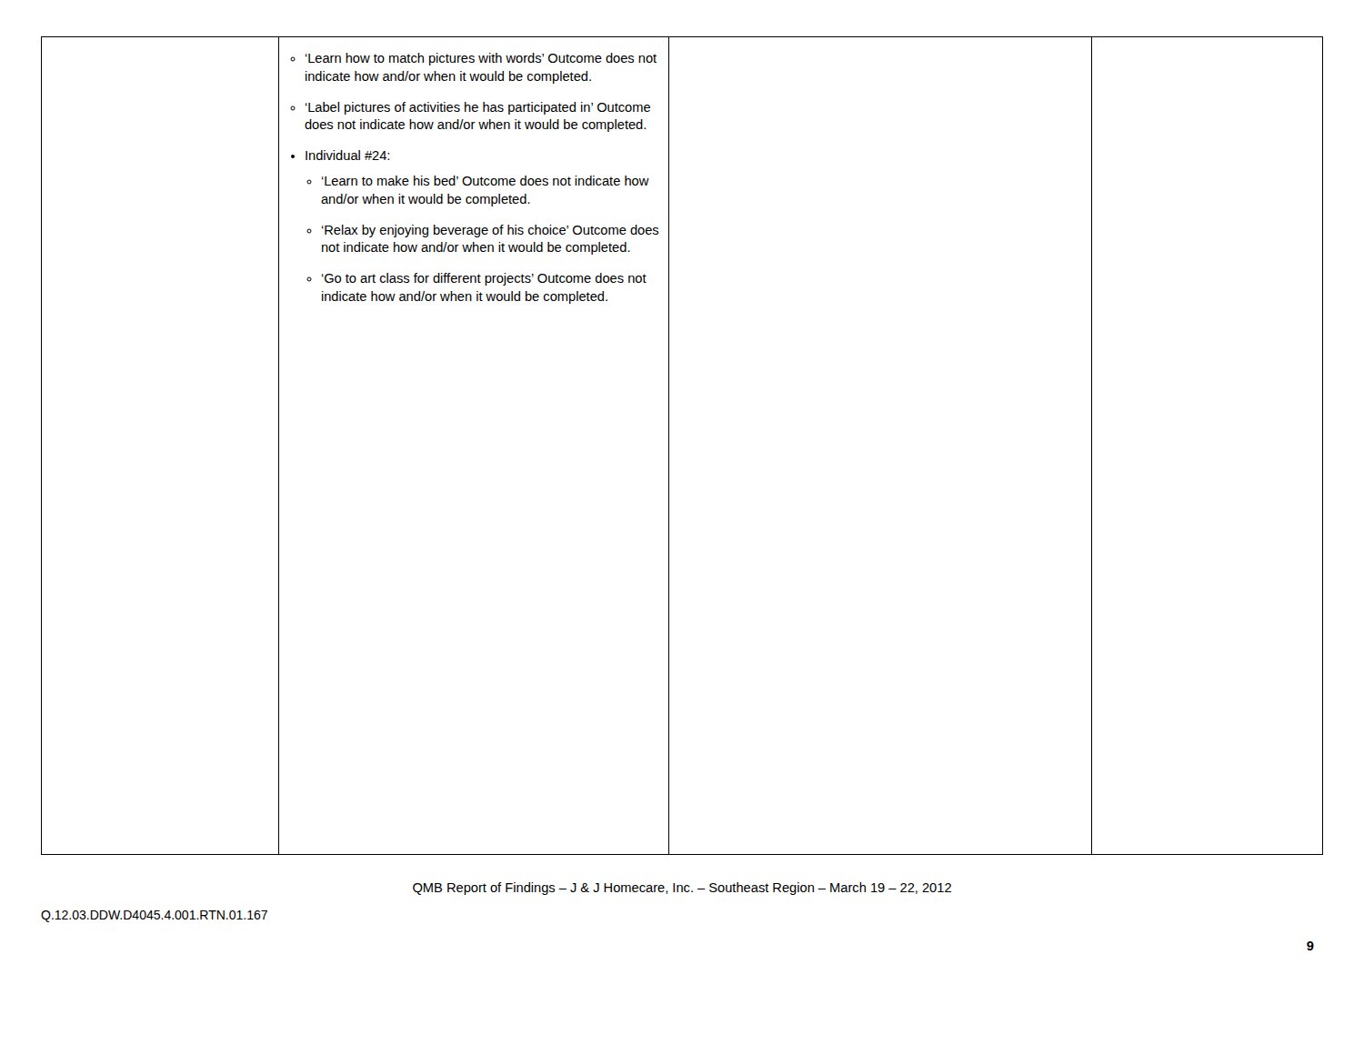| | ‘Learn how to match pictures with words’ Outcome does not indicate how and/or when it would be completed. ‘Label pictures of activities he has participated in’ Outcome does not indicate how and/or when it would be completed. Individual #24: ‘Learn to make his bed’ Outcome does not indicate how and/or when it would be completed. ‘Relax by enjoying beverage of his choice’ Outcome does not indicate how and/or when it would be completed. ‘Go to art class for different projects’ Outcome does not indicate how and/or when it would be completed. | | |
QMB Report of Findings – J & J Homecare, Inc. – Southeast Region – March 19 – 22, 2012
Q.12.03.DDW.D4045.4.001.RTN.01.167
9